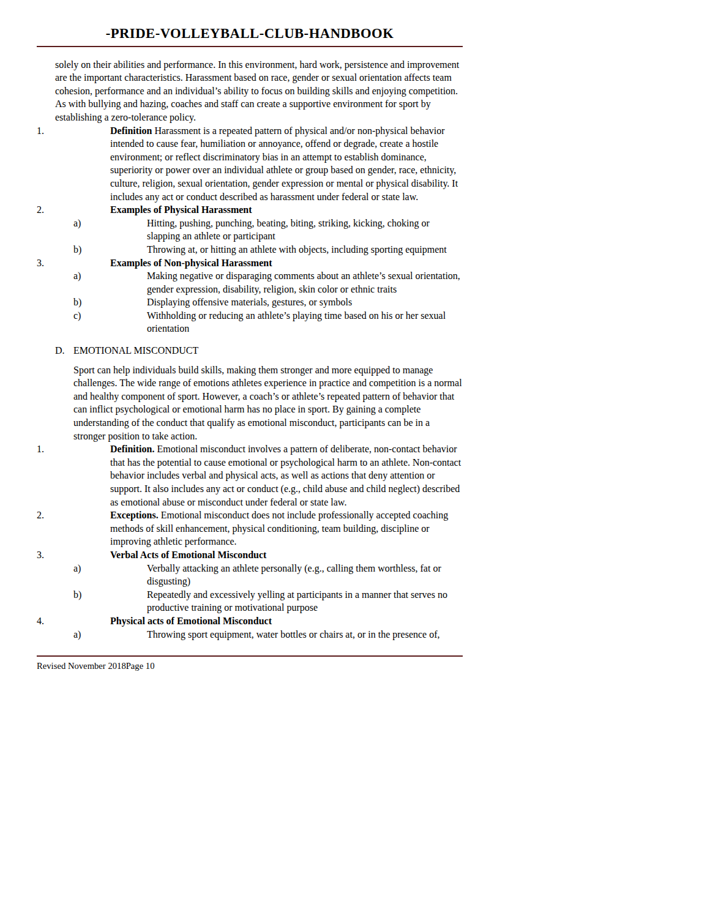-PRIDE-VOLLEYBALL-CLUB-HANDBOOK
solely on their abilities and performance. In this environment, hard work, persistence and improvement are the important characteristics. Harassment based on race, gender or sexual orientation affects team cohesion, performance and an individual’s ability to focus on building skills and enjoying competition. As with bullying and hazing, coaches and staff can create a supportive environment for sport by establishing a zero-tolerance policy.
1. Definition Harassment is a repeated pattern of physical and/or non-physical behavior intended to cause fear, humiliation or annoyance, offend or degrade, create a hostile environment; or reflect discriminatory bias in an attempt to establish dominance, superiority or power over an individual athlete or group based on gender, race, ethnicity, culture, religion, sexual orientation, gender expression or mental or physical disability. It includes any act or conduct described as harassment under federal or state law.
2. Examples of Physical Harassment
a) Hitting, pushing, punching, beating, biting, striking, kicking, choking or slapping an athlete or participant
b) Throwing at, or hitting an athlete with objects, including sporting equipment
3. Examples of Non-physical Harassment
a) Making negative or disparaging comments about an athlete’s sexual orientation, gender expression, disability, religion, skin color or ethnic traits
b) Displaying offensive materials, gestures, or symbols
c) Withholding or reducing an athlete’s playing time based on his or her sexual orientation
D. EMOTIONAL MISCONDUCT
Sport can help individuals build skills, making them stronger and more equipped to manage challenges. The wide range of emotions athletes experience in practice and competition is a normal and healthy component of sport. However, a coach’s or athlete’s repeated pattern of behavior that can inflict psychological or emotional harm has no place in sport. By gaining a complete understanding of the conduct that qualify as emotional misconduct, participants can be in a stronger position to take action.
1. Definition. Emotional misconduct involves a pattern of deliberate, non-contact behavior that has the potential to cause emotional or psychological harm to an athlete. Non-contact behavior includes verbal and physical acts, as well as actions that deny attention or support. It also includes any act or conduct (e.g., child abuse and child neglect) described as emotional abuse or misconduct under federal or state law.
2. Exceptions. Emotional misconduct does not include professionally accepted coaching methods of skill enhancement, physical conditioning, team building, discipline or improving athletic performance.
3. Verbal Acts of Emotional Misconduct
a) Verbally attacking an athlete personally (e.g., calling them worthless, fat or disgusting)
b) Repeatedly and excessively yelling at participants in a manner that serves no productive training or motivational purpose
4. Physical acts of Emotional Misconduct
a) Throwing sport equipment, water bottles or chairs at, or in the presence of,
Revised November 2018Page 10